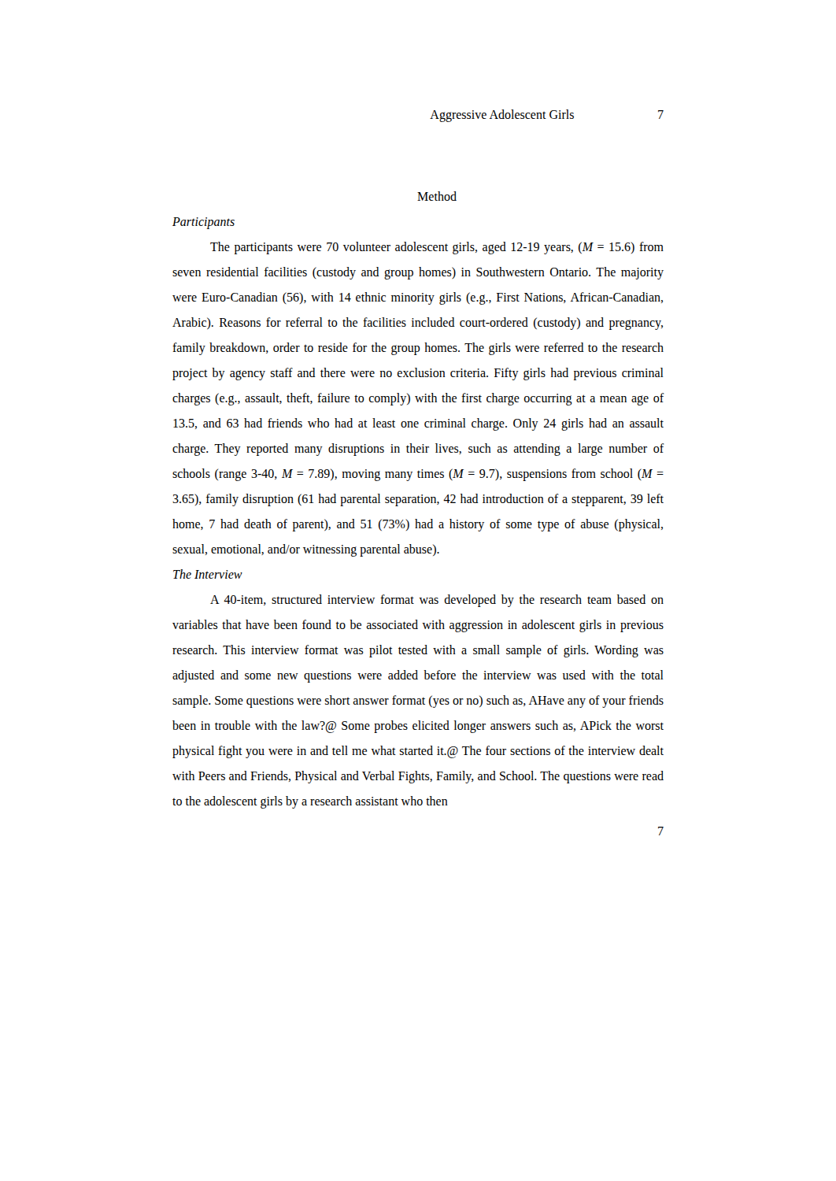Aggressive Adolescent Girls7
Method
Participants
The participants were 70 volunteer adolescent girls, aged 12-19 years, (M = 15.6) from seven residential facilities (custody and group homes) in Southwestern Ontario. The majority were Euro-Canadian (56), with 14 ethnic minority girls (e.g., First Nations, African-Canadian, Arabic). Reasons for referral to the facilities included court-ordered (custody) and pregnancy, family breakdown, order to reside for the group homes. The girls were referred to the research project by agency staff and there were no exclusion criteria. Fifty girls had previous criminal charges (e.g., assault, theft, failure to comply) with the first charge occurring at a mean age of 13.5, and 63 had friends who had at least one criminal charge. Only 24 girls had an assault charge. They reported many disruptions in their lives, such as attending a large number of schools (range 3-40, M = 7.89), moving many times (M = 9.7), suspensions from school (M = 3.65), family disruption (61 had parental separation, 42 had introduction of a stepparent, 39 left home, 7 had death of parent), and 51 (73%) had a history of some type of abuse (physical, sexual, emotional, and/or witnessing parental abuse).
The Interview
A 40-item, structured interview format was developed by the research team based on variables that have been found to be associated with aggression in adolescent girls in previous research. This interview format was pilot tested with a small sample of girls. Wording was adjusted and some new questions were added before the interview was used with the total sample. Some questions were short answer format (yes or no) such as, AHave any of your friends been in trouble with the law?@ Some probes elicited longer answers such as, APick the worst physical fight you were in and tell me what started it.@ The four sections of the interview dealt with Peers and Friends, Physical and Verbal Fights, Family, and School. The questions were read to the adolescent girls by a research assistant who then
7